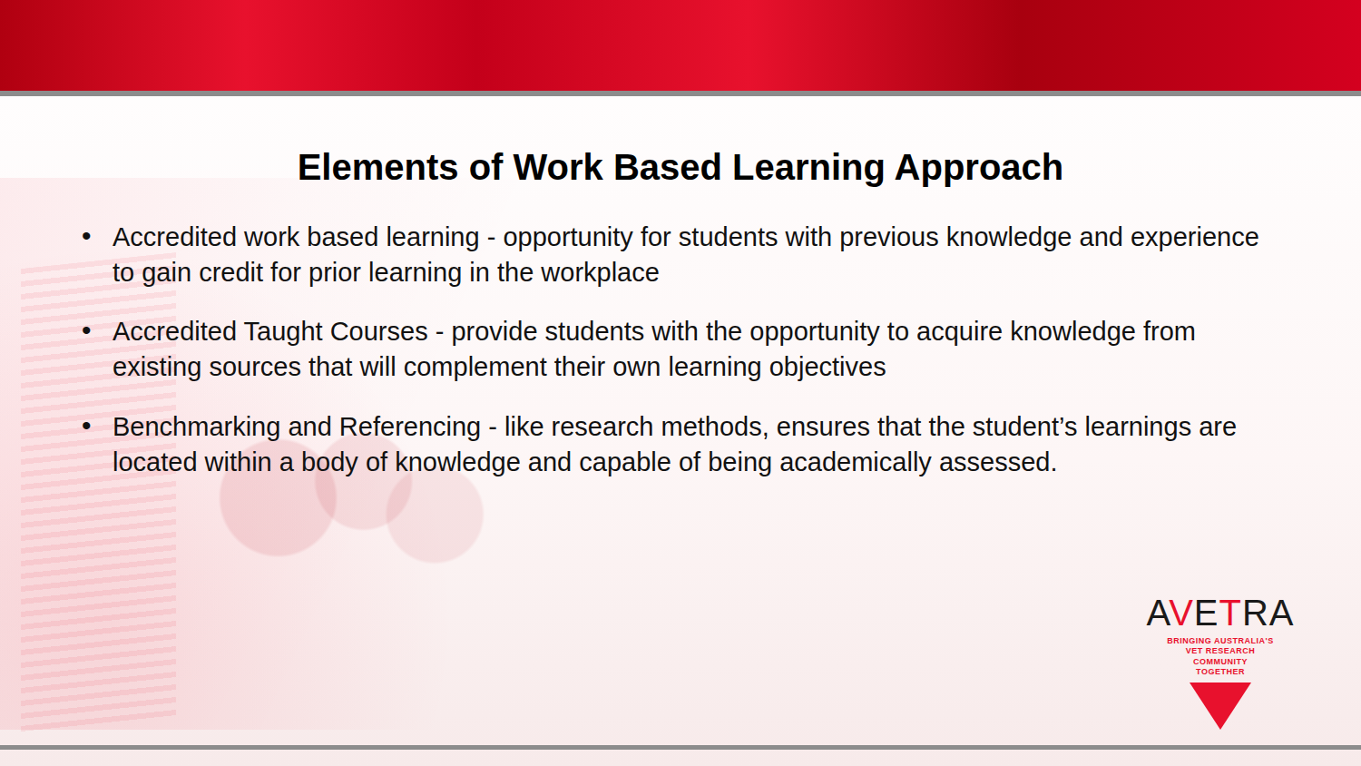Elements of Work Based Learning Approach
Accredited work based learning - opportunity for students with previous knowledge and experience to gain credit for prior learning in the workplace
Accredited Taught Courses - provide students with the opportunity to acquire knowledge from existing sources that will complement their own learning objectives
Benchmarking and Referencing - like research methods, ensures that the student’s learnings are located within a body of knowledge and capable of being academically assessed.
AVETRA
Bringing Australia's
VET Research
Community
Together